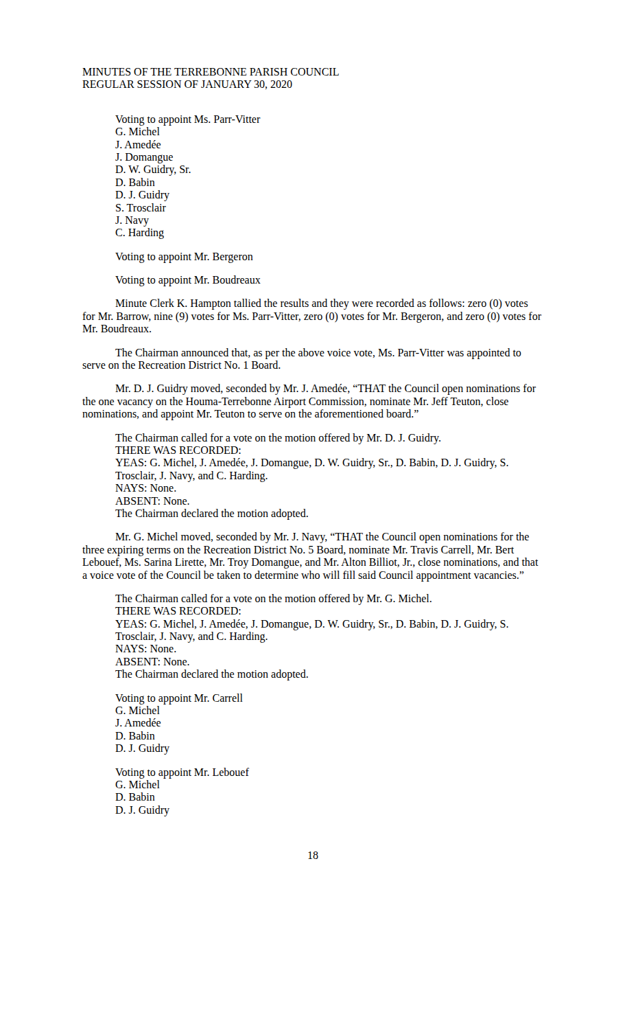Minutes of the Terrebonne Parish Council
Regular Session of January 30, 2020
Voting to appoint Ms. Parr-Vitter
G. Michel
J. Amedée
J. Domangue
D. W. Guidry, Sr.
D. Babin
D. J. Guidry
S. Trosclair
J. Navy
C. Harding
Voting to appoint Mr. Bergeron
Voting to appoint Mr. Boudreaux
Minute Clerk K. Hampton tallied the results and they were recorded as follows: zero (0) votes for Mr. Barrow, nine (9) votes for Ms. Parr-Vitter, zero (0) votes for Mr. Bergeron, and zero (0) votes for Mr. Boudreaux.
The Chairman announced that, as per the above voice vote, Ms. Parr-Vitter was appointed to serve on the Recreation District No. 1 Board.
Mr. D. J. Guidry moved, seconded by Mr. J. Amedée, “THAT the Council open nominations for the one vacancy on the Houma-Terrebonne Airport Commission, nominate Mr. Jeff Teuton, close nominations, and appoint Mr. Teuton to serve on the aforementioned board.”
The Chairman called for a vote on the motion offered by Mr. D. J. Guidry.
THERE WAS RECORDED:
YEAS: G. Michel, J. Amedée, J. Domangue, D. W. Guidry, Sr., D. Babin, D. J. Guidry, S. Trosclair, J. Navy, and C. Harding.
NAYS: None.
ABSENT: None.
The Chairman declared the motion adopted.
Mr. G. Michel moved, seconded by Mr. J. Navy, “THAT the Council open nominations for the three expiring terms on the Recreation District No. 5 Board, nominate Mr. Travis Carrell, Mr. Bert Lebouef, Ms. Sarina Lirette, Mr. Troy Domangue, and Mr. Alton Billiot, Jr., close nominations, and that a voice vote of the Council be taken to determine who will fill said Council appointment vacancies.”
The Chairman called for a vote on the motion offered by Mr. G. Michel.
THERE WAS RECORDED:
YEAS: G. Michel, J. Amedée, J. Domangue, D. W. Guidry, Sr., D. Babin, D. J. Guidry, S. Trosclair, J. Navy, and C. Harding.
NAYS: None.
ABSENT: None.
The Chairman declared the motion adopted.
Voting to appoint Mr. Carrell
G. Michel
J. Amedée
D. Babin
D. J. Guidry
Voting to appoint Mr. Lebouef
G. Michel
D. Babin
D. J. Guidry
18